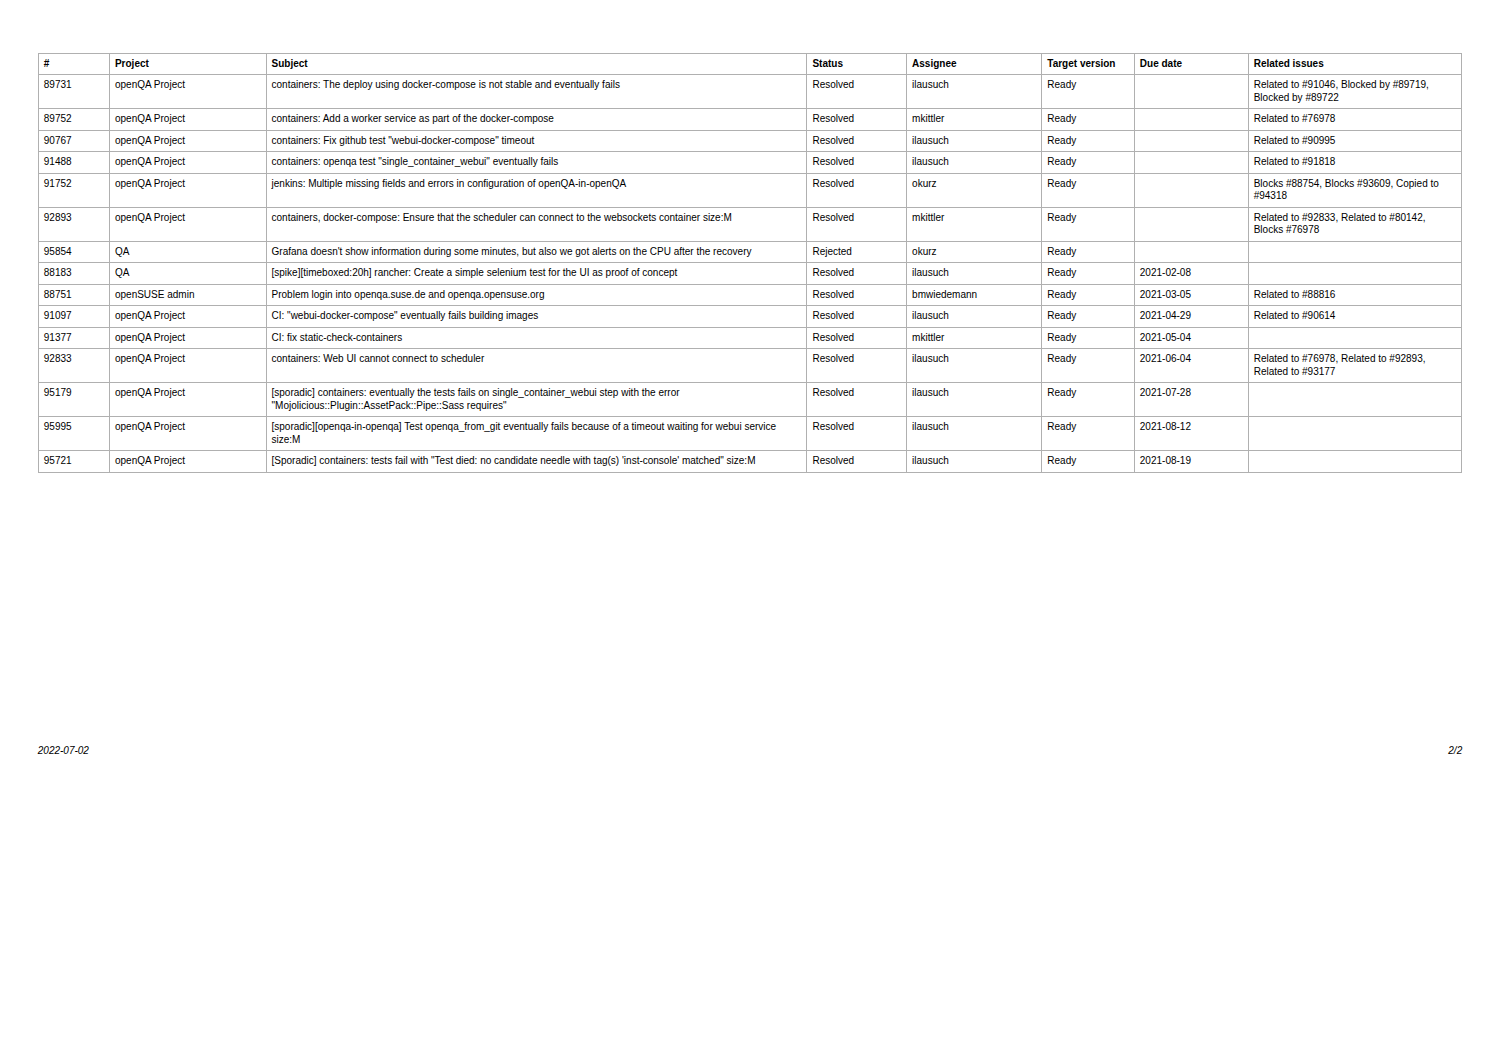| # | Project | Subject | Status | Assignee | Target version | Due date | Related issues |
| --- | --- | --- | --- | --- | --- | --- | --- |
| 89731 | openQA Project | containers: The deploy using docker-compose is not stable and eventually fails | Resolved | ilausuch | Ready | | Related to #91046, Blocked by #89719, Blocked by #89722 |
| 89752 | openQA Project | containers: Add a worker service as part of the docker-compose | Resolved | mkittler | Ready | | Related to #76978 |
| 90767 | openQA Project | containers: Fix github test "webui-docker-compose" timeout | Resolved | ilausuch | Ready | | Related to #90995 |
| 91488 | openQA Project | containers: openqa test "single_container_webui" eventually fails | Resolved | ilausuch | Ready | | Related to #91818 |
| 91752 | openQA Project | jenkins: Multiple missing fields and errors in configuration of openQA-in-openQA | Resolved | okurz | Ready | | Blocks #88754, Blocks #93609, Copied to #94318 |
| 92893 | openQA Project | containers, docker-compose: Ensure that the scheduler can connect to the websockets container size:M | Resolved | mkittler | Ready | | Related to #92833, Related to #80142, Blocks #76978 |
| 95854 | QA | Grafana doesn't show information during some minutes, but also we got alerts on the CPU after the recovery | Rejected | okurz | Ready | | |
| 88183 | QA | [spike][timeboxed:20h] rancher: Create a simple selenium test for the UI as proof of concept | Resolved | ilausuch | Ready | 2021-02-08 | |
| 88751 | openSUSE admin | Problem login into openqa.suse.de and openqa.opensuse.org | Resolved | bmwiedemann | Ready | 2021-03-05 | Related to #88816 |
| 91097 | openQA Project | CI: "webui-docker-compose" eventually fails building images | Resolved | ilausuch | Ready | 2021-04-29 | Related to #90614 |
| 91377 | openQA Project | CI: fix static-check-containers | Resolved | mkittler | Ready | 2021-05-04 | |
| 92833 | openQA Project | containers: Web UI cannot connect to scheduler | Resolved | ilausuch | Ready | 2021-06-04 | Related to #76978, Related to #92893, Related to #93177 |
| 95179 | openQA Project | [sporadic] containers: eventually the tests fails on single_container_webui step with the error "Mojolicious::Plugin::AssetPack::Pipe::Sass requires" | Resolved | ilausuch | Ready | 2021-07-28 | |
| 95995 | openQA Project | [sporadic][openqa-in-openqa] Test openqa_from_git eventually fails because of a timeout waiting for webui service size:M | Resolved | ilausuch | Ready | 2021-08-12 | |
| 95721 | openQA Project | [Sporadic] containers: tests fail with "Test died: no candidate needle with tag(s) 'inst-console' matched" size:M | Resolved | ilausuch | Ready | 2021-08-19 | |
2022-07-02 2/2